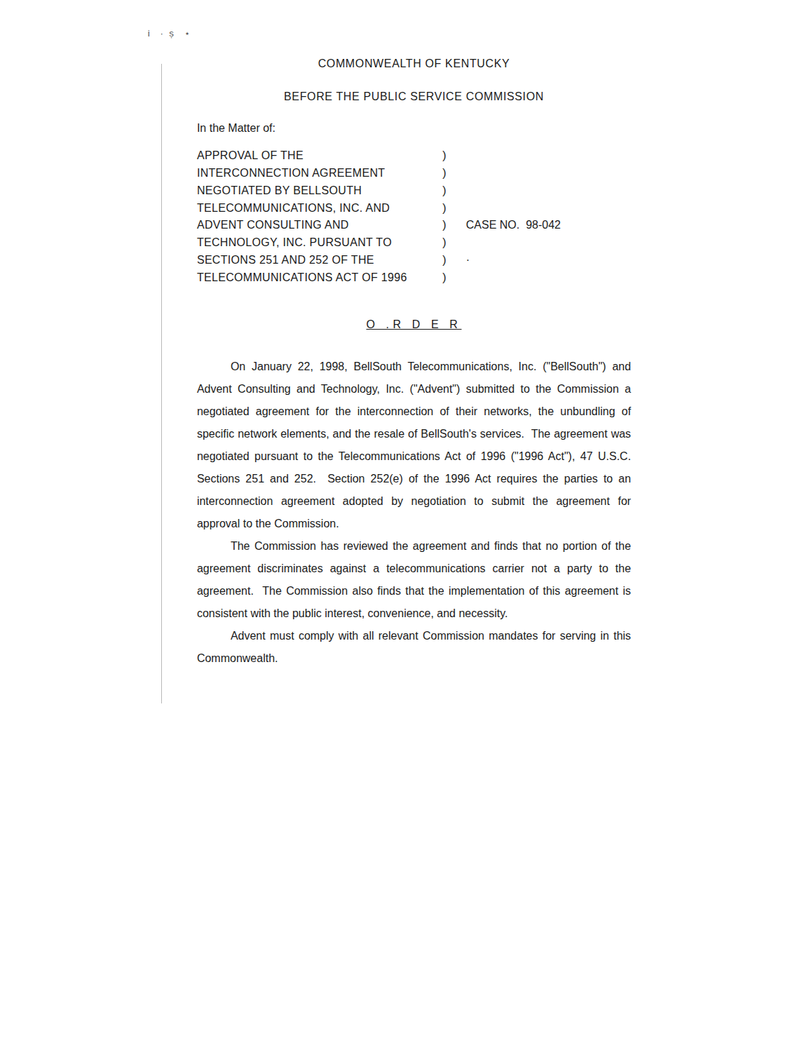i · ṣ ⋆
COMMONWEALTH OF KENTUCKY
BEFORE THE PUBLIC SERVICE COMMISSION
In the Matter of:
| APPROVAL OF THE | ) | |
| INTERCONNECTION AGREEMENT | ) | |
| NEGOTIATED BY BELLSOUTH | ) | |
| TELECOMMUNICATIONS, INC. AND | ) | |
| ADVENT CONSULTING AND | ) | CASE NO. 98-042 |
| TECHNOLOGY, INC. PURSUANT TO | ) | |
| SECTIONS 251 AND 252 OF THE | ) | · |
| TELECOMMUNICATIONS ACT OF 1996 | ) | |
O .R D E R
On January 22, 1998, BellSouth Telecommunications, Inc. ("BellSouth") and Advent Consulting and Technology, Inc. ("Advent") submitted to the Commission a negotiated agreement for the interconnection of their networks, the unbundling of specific network elements, and the resale of BellSouth's services. The agreement was negotiated pursuant to the Telecommunications Act of 1996 ("1996 Act"), 47 U.S.C. Sections 251 and 252. Section 252(e) of the 1996 Act requires the parties to an interconnection agreement adopted by negotiation to submit the agreement for approval to the Commission.
The Commission has reviewed the agreement and finds that no portion of the agreement discriminates against a telecommunications carrier not a party to the agreement. The Commission also finds that the implementation of this agreement is consistent with the public interest, convenience, and necessity.
Advent must comply with all relevant Commission mandates for serving in this Commonwealth.